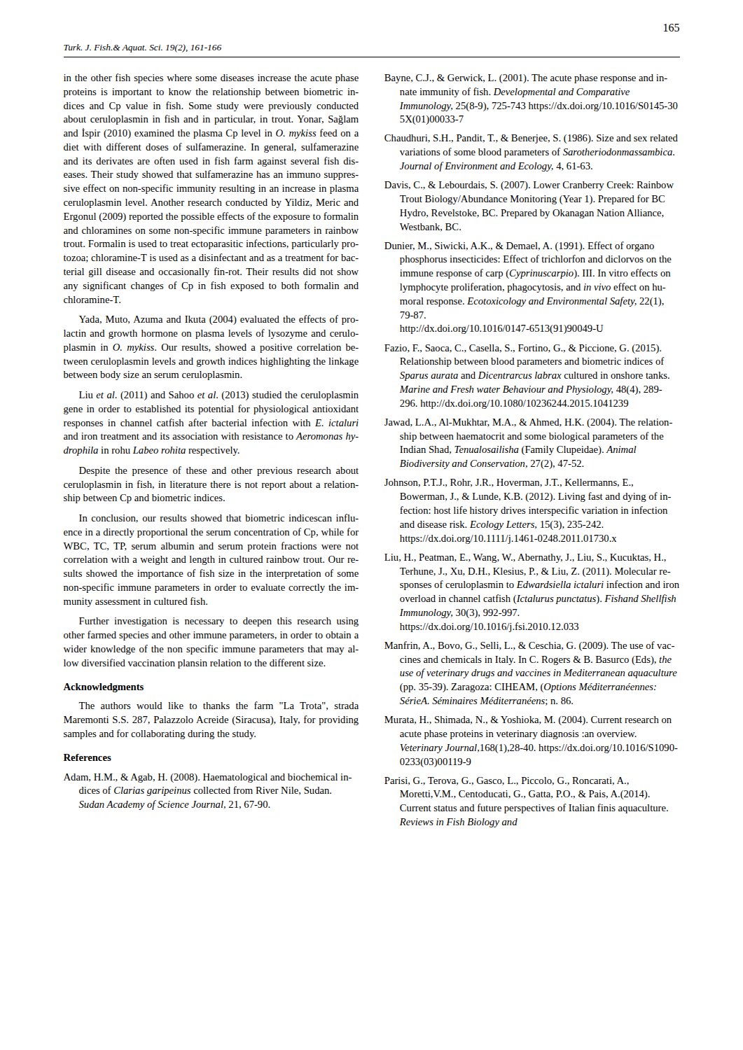165
Turk. J. Fish.& Aquat. Sci. 19(2), 161-166
in the other fish species where some diseases increase the acute phase proteins is important to know the relationship between biometric indices and Cp value in fish. Some study were previously conducted about ceruloplasmin in fish and in particular, in trout. Yonar, Sağlam and İspir (2010) examined the plasma Cp level in O. mykiss feed on a diet with different doses of sulfamerazine. In general, sulfamerazine and its derivates are often used in fish farm against several fish diseases. Their study showed that sulfamerazine has an immuno suppressive effect on non-specific immunity resulting in an increase in plasma ceruloplasmin level. Another research conducted by Yildiz, Meric and Ergonul (2009) reported the possible effects of the exposure to formalin and chloramines on some non-specific immune parameters in rainbow trout. Formalin is used to treat ectoparasitic infections, particularly protozoa; chloramine-T is used as a disinfectant and as a treatment for bacterial gill disease and occasionally fin-rot. Their results did not show any significant changes of Cp in fish exposed to both formalin and chloramine-T.
Yada, Muto, Azuma and Ikuta (2004) evaluated the effects of prolactin and growth hormone on plasma levels of lysozyme and ceruloplasmin in O. mykiss. Our results, showed a positive correlation between ceruloplasmin levels and growth indices highlighting the linkage between body size an serum ceruloplasmin.
Liu et al. (2011) and Sahoo et al. (2013) studied the ceruloplasmin gene in order to established its potential for physiological antioxidant responses in channel catfish after bacterial infection with E. ictaluri and iron treatment and its association with resistance to Aeromonas hydrophila in rohu Labeo rohita respectively.
Despite the presence of these and other previous research about ceruloplasmin in fish, in literature there is not report about a relationship between Cp and biometric indices.
In conclusion, our results showed that biometric indicescan influence in a directly proportional the serum concentration of Cp, while for WBC, TC, TP, serum albumin and serum protein fractions were not correlation with a weight and length in cultured rainbow trout. Our results showed the importance of fish size in the interpretation of some non-specific immune parameters in order to evaluate correctly the immunity assessment in cultured fish.
Further investigation is necessary to deepen this research using other farmed species and other immune parameters, in order to obtain a wider knowledge of the non specific immune parameters that may allow diversified vaccination plansin relation to the different size.
Acknowledgments
The authors would like to thanks the farm "La Trota", strada Maremonti S.S. 287, Palazzolo Acreide (Siracusa), Italy, for providing samples and for collaborating during the study.
References
Adam, H.M., & Agab, H. (2008). Haematological and biochemical indices of Clarias garipeinus collected from River Nile, Sudan. Sudan Academy of Science Journal, 21, 67-90.
Bayne, C.J., & Gerwick, L. (2001). The acute phase response and innate immunity of fish. Developmental and Comparative Immunology, 25(8-9), 725-743 https://dx.doi.org/10.1016/S0145-305X(01)00033-7
Chaudhuri, S.H., Pandit, T., & Benerjee, S. (1986). Size and sex related variations of some blood parameters of Sarotheriodonmassambica. Journal of Environment and Ecology, 4, 61-63.
Davis, C., & Lebourdais, S. (2007). Lower Cranberry Creek: Rainbow Trout Biology/Abundance Monitoring (Year 1). Prepared for BC Hydro, Revelstoke, BC. Prepared by Okanagan Nation Alliance, Westbank, BC.
Dunier, M., Siwicki, A.K., & Demael, A. (1991). Effect of organo phosphorus insecticides: Effect of trichlorfon and diclorvos on the immune response of carp (Cyprinuscarpio). III. In vitro effects on lymphocyte proliferation, phagocytosis, and in vivo effect on humoral response. Ecotoxicology and Environmental Safety, 22(1), 79-87.
http://dx.doi.org/10.1016/0147-6513(91)90049-U
Fazio, F., Saoca, C., Casella, S., Fortino, G., & Piccione, G. (2015). Relationship between blood parameters and biometric indices of Sparus aurata and Dicentrarcus labrax cultured in onshore tanks. Marine and Fresh water Behaviour and Physiology, 48(4), 289-296. http://dx.doi.org/10.1080/10236244.2015.1041239
Jawad, L.A., Al-Mukhtar, M.A., & Ahmed, H.K. (2004). The relationship between haematocrit and some biological parameters of the Indian Shad, Tenualosailisha (Family Clupeidae). Animal Biodiversity and Conservation, 27(2), 47-52.
Johnson, P.T.J., Rohr, J.R., Hoverman, J.T., Kellermanns, E., Bowerman, J., & Lunde, K.B. (2012). Living fast and dying of infection: host life history drives interspecific variation in infection and disease risk. Ecology Letters, 15(3), 235-242.
https://dx.doi.org/10.1111/j.1461-0248.2011.01730.x
Liu, H., Peatman, E., Wang, W., Abernathy, J., Liu, S., Kucuktas, H., Terhune, J., Xu, D.H., Klesius, P., & Liu, Z. (2011). Molecular responses of ceruloplasmin to Edwardsiella ictaluri infection and iron overload in channel catfish (Ictalurus punctatus). Fishand Shellfish Immunology, 30(3), 992-997.
https://dx.doi.org/10.1016/j.fsi.2010.12.033
Manfrin, A., Bovo, G., Selli, L., & Ceschia, G. (2009). The use of vaccines and chemicals in Italy. In C. Rogers & B. Basurco (Eds), the use of veterinary drugs and vaccines in Mediterranean aquaculture (pp. 35-39). Zaragoza: CIHEAM, (Options Méditerranéennes: SérieA. Séminaires Méditerranéens; n. 86.
Murata, H., Shimada, N., & Yoshioka, M. (2004). Current research on acute phase proteins in veterinary diagnosis :an overview. Veterinary Journal, 168(1),28-40. https://dx.doi.org/10.1016/S1090-0233(03)00119-9
Parisi, G., Terova, G., Gasco, L., Piccolo, G., Roncarati, A., Moretti,V.M., Centoducati, G., Gatta, P.O., & Pais, A.(2014). Current status and future perspectives of Italian finis aquaculture. Reviews in Fish Biology and